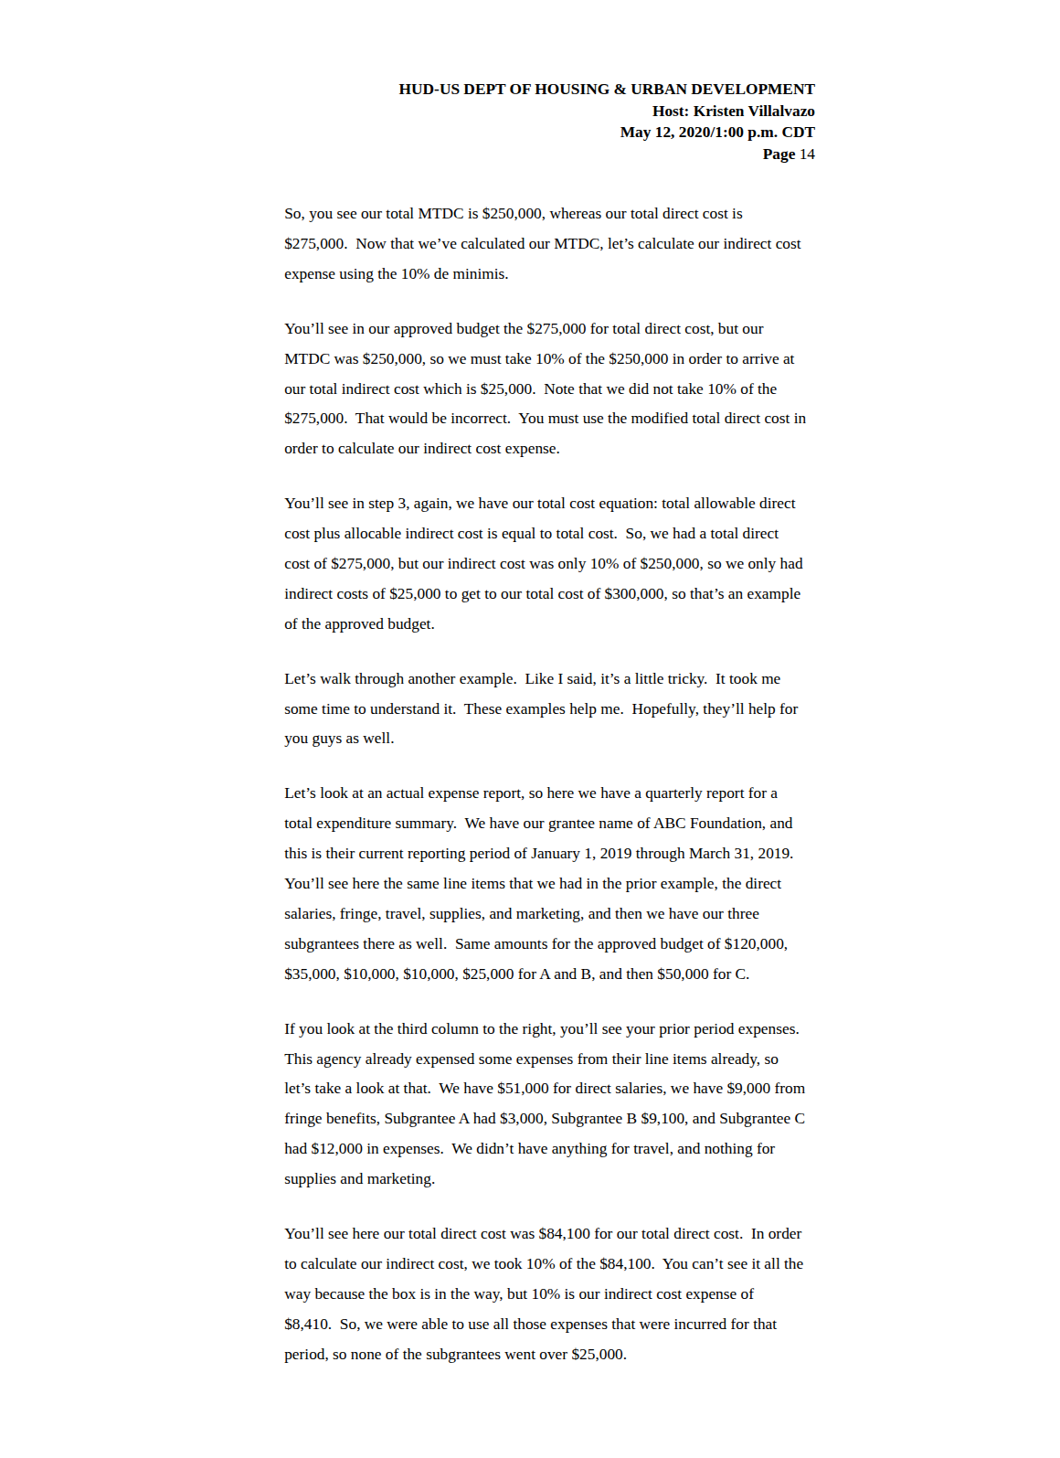HUD-US DEPT OF HOUSING & URBAN DEVELOPMENT Host: Kristen Villalvazo May 12, 2020/1:00 p.m. CDT Page 14
So, you see our total MTDC is $250,000, whereas our total direct cost is $275,000. Now that we’ve calculated our MTDC, let’s calculate our indirect cost expense using the 10% de minimis.
You’ll see in our approved budget the $275,000 for total direct cost, but our MTDC was $250,000, so we must take 10% of the $250,000 in order to arrive at our total indirect cost which is $25,000. Note that we did not take 10% of the $275,000. That would be incorrect. You must use the modified total direct cost in order to calculate our indirect cost expense.
You’ll see in step 3, again, we have our total cost equation: total allowable direct cost plus allocable indirect cost is equal to total cost. So, we had a total direct cost of $275,000, but our indirect cost was only 10% of $250,000, so we only had indirect costs of $25,000 to get to our total cost of $300,000, so that’s an example of the approved budget.
Let’s walk through another example. Like I said, it’s a little tricky. It took me some time to understand it. These examples help me. Hopefully, they’ll help for you guys as well.
Let’s look at an actual expense report, so here we have a quarterly report for a total expenditure summary. We have our grantee name of ABC Foundation, and this is their current reporting period of January 1, 2019 through March 31, 2019. You’ll see here the same line items that we had in the prior example, the direct salaries, fringe, travel, supplies, and marketing, and then we have our three subgrantees there as well. Same amounts for the approved budget of $120,000, $35,000, $10,000, $10,000, $25,000 for A and B, and then $50,000 for C.
If you look at the third column to the right, you’ll see your prior period expenses. This agency already expensed some expenses from their line items already, so let’s take a look at that. We have $51,000 for direct salaries, we have $9,000 from fringe benefits, Subgrantee A had $3,000, Subgrantee B $9,100, and Subgrantee C had $12,000 in expenses. We didn’t have anything for travel, and nothing for supplies and marketing.
You’ll see here our total direct cost was $84,100 for our total direct cost. In order to calculate our indirect cost, we took 10% of the $84,100. You can’t see it all the way because the box is in the way, but 10% is our indirect cost expense of $8,410. So, we were able to use all those expenses that were incurred for that period, so none of the subgrantees went over $25,000.